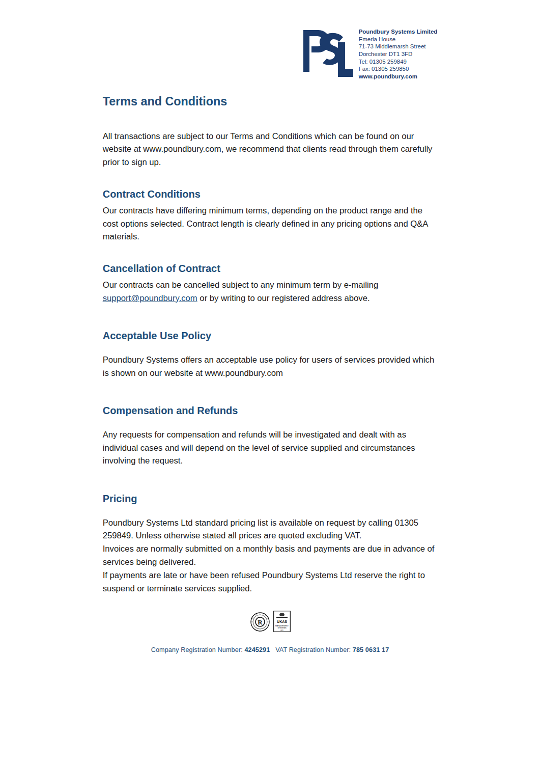Poundbury Systems Limited
Emeria House
71-73 Middlemarsh Street
Dorchester DT1 3FD
Tel: 01305 259849
Fax: 01305 259850
www.poundbury.com
Terms and Conditions
All transactions are subject to our Terms and Conditions which can be found on our website at www.poundbury.com, we recommend that clients read through them carefully prior to sign up.
Contract Conditions
Our contracts have differing minimum terms, depending on the product range and the cost options selected. Contract length is clearly defined in any pricing options and Q&A materials.
Cancellation of Contract
Our contracts can be cancelled subject to any minimum term by e-mailing support@poundbury.com or by writing to our registered address above.
Acceptable Use Policy
Poundbury Systems offers an acceptable use policy for users of services provided which is shown on our website at www.poundbury.com
Compensation and Refunds
Any requests for compensation and refunds will be investigated and dealt with as individual cases and will depend on the level of service supplied and circumstances involving the request.
Pricing
Poundbury Systems Ltd standard pricing list is available on request by calling 01305 259849. Unless otherwise stated all prices are quoted excluding VAT.
Invoices are normally submitted on a monthly basis and payments are due in advance of services being delivered.
If payments are late or have been refused Poundbury Systems Ltd reserve the right to suspend or terminate services supplied.
R UKAS MANAGEMENT SYSTEMS 001
Company Registration Number: 4245291 VAT Registration Number: 785 0631 17